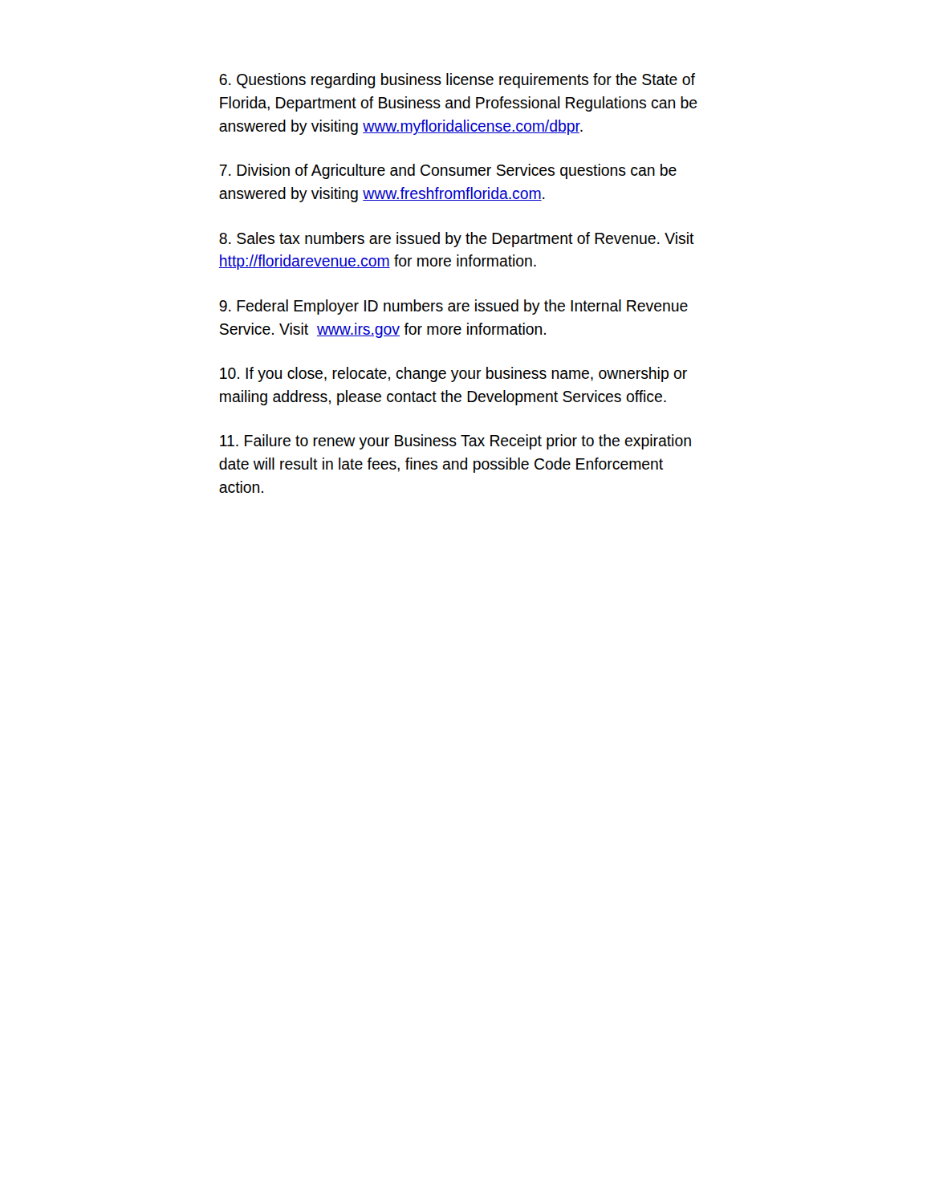6. Questions regarding business license requirements for the State of Florida, Department of Business and Professional Regulations can be answered by visiting www.myfloridalicense.com/dbpr.
7. Division of Agriculture and Consumer Services questions can be answered by visiting www.freshfromflorida.com.
8. Sales tax numbers are issued by the Department of Revenue. Visit http://floridarevenue.com for more information.
9. Federal Employer ID numbers are issued by the Internal Revenue Service. Visit www.irs.gov for more information.
10. If you close, relocate, change your business name, ownership or mailing address, please contact the Development Services office.
11. Failure to renew your Business Tax Receipt prior to the expiration date will result in late fees, fines and possible Code Enforcement action.